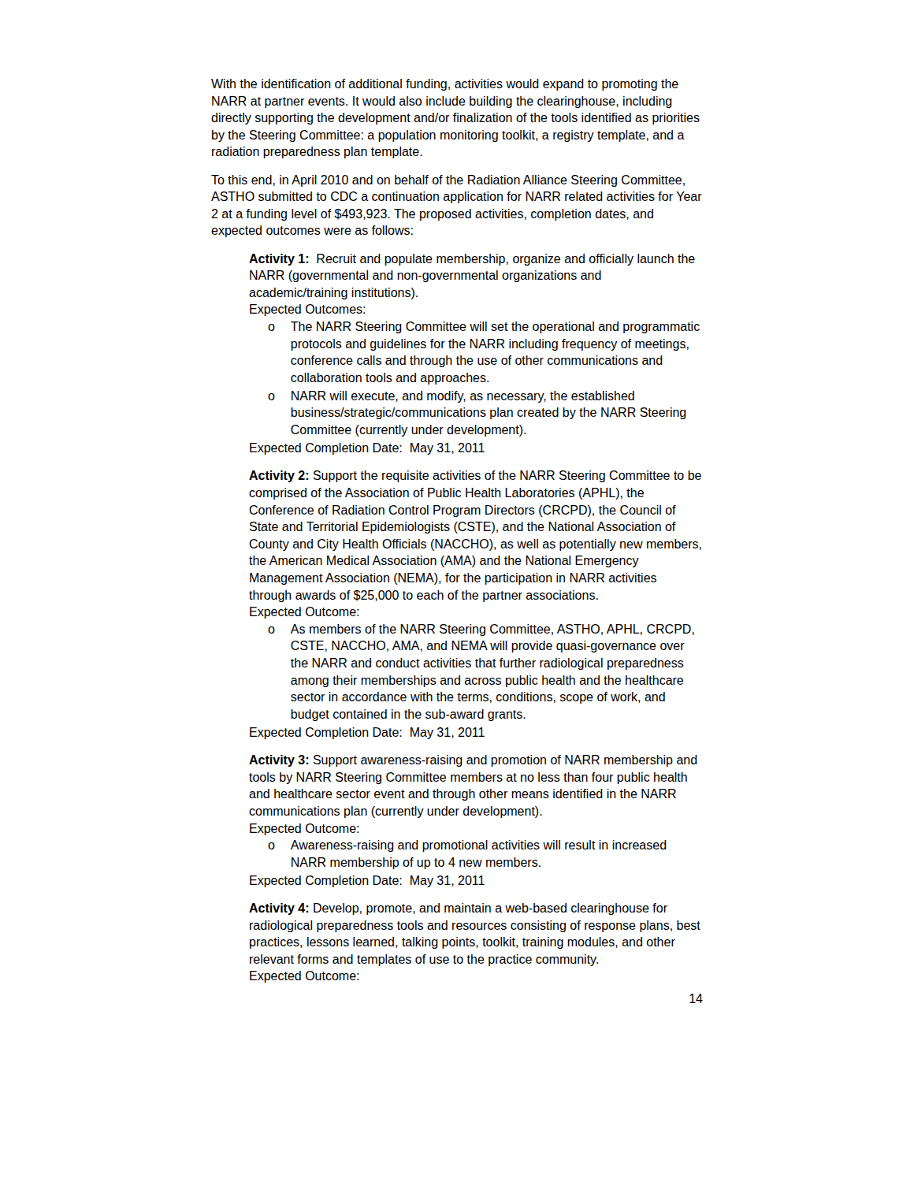With the identification of additional funding, activities would expand to promoting the NARR at partner events. It would also include building the clearinghouse, including directly supporting the development and/or finalization of the tools identified as priorities by the Steering Committee: a population monitoring toolkit, a registry template, and a radiation preparedness plan template.
To this end, in April 2010 and on behalf of the Radiation Alliance Steering Committee, ASTHO submitted to CDC a continuation application for NARR related activities for Year 2 at a funding level of $493,923. The proposed activities, completion dates, and expected outcomes were as follows:
Activity 1: Recruit and populate membership, organize and officially launch the NARR (governmental and non-governmental organizations and academic/training institutions).
Expected Outcomes:
The NARR Steering Committee will set the operational and programmatic protocols and guidelines for the NARR including frequency of meetings, conference calls and through the use of other communications and collaboration tools and approaches.
NARR will execute, and modify, as necessary, the established business/strategic/communications plan created by the NARR Steering Committee (currently under development).
Expected Completion Date: May 31, 2011
Activity 2: Support the requisite activities of the NARR Steering Committee to be comprised of the Association of Public Health Laboratories (APHL), the Conference of Radiation Control Program Directors (CRCPD), the Council of State and Territorial Epidemiologists (CSTE), and the National Association of County and City Health Officials (NACCHO), as well as potentially new members, the American Medical Association (AMA) and the National Emergency Management Association (NEMA), for the participation in NARR activities through awards of $25,000 to each of the partner associations.
Expected Outcome:
As members of the NARR Steering Committee, ASTHO, APHL, CRCPD, CSTE, NACCHO, AMA, and NEMA will provide quasi-governance over the NARR and conduct activities that further radiological preparedness among their memberships and across public health and the healthcare sector in accordance with the terms, conditions, scope of work, and budget contained in the sub-award grants.
Expected Completion Date: May 31, 2011
Activity 3: Support awareness-raising and promotion of NARR membership and tools by NARR Steering Committee members at no less than four public health and healthcare sector event and through other means identified in the NARR communications plan (currently under development).
Expected Outcome:
Awareness-raising and promotional activities will result in increased NARR membership of up to 4 new members.
Expected Completion Date: May 31, 2011
Activity 4: Develop, promote, and maintain a web-based clearinghouse for radiological preparedness tools and resources consisting of response plans, best practices, lessons learned, talking points, toolkit, training modules, and other relevant forms and templates of use to the practice community.
Expected Outcome:
14